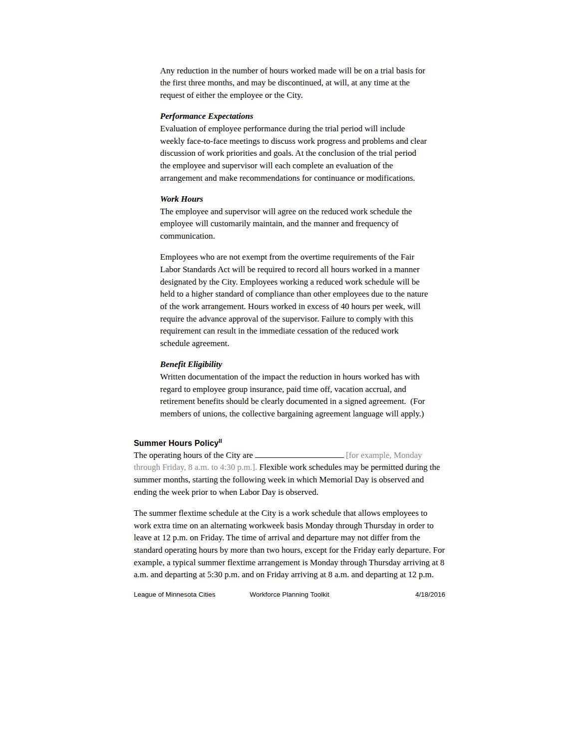Any reduction in the number of hours worked made will be on a trial basis for the first three months, and may be discontinued, at will, at any time at the request of either the employee or the City.
Performance Expectations
Evaluation of employee performance during the trial period will include weekly face-to-face meetings to discuss work progress and problems and clear discussion of work priorities and goals. At the conclusion of the trial period the employee and supervisor will each complete an evaluation of the arrangement and make recommendations for continuance or modifications.
Work Hours
The employee and supervisor will agree on the reduced work schedule the employee will customarily maintain, and the manner and frequency of communication.
Employees who are not exempt from the overtime requirements of the Fair Labor Standards Act will be required to record all hours worked in a manner designated by the City. Employees working a reduced work schedule will be held to a higher standard of compliance than other employees due to the nature of the work arrangement. Hours worked in excess of 40 hours per week, will require the advance approval of the supervisor. Failure to comply with this requirement can result in the immediate cessation of the reduced work schedule agreement.
Benefit Eligibility
Written documentation of the impact the reduction in hours worked has with regard to employee group insurance, paid time off, vacation accrual, and retirement benefits should be clearly documented in a signed agreement. (For members of unions, the collective bargaining agreement language will apply.)
Summer Hours PolicyII
The operating hours of the City are [for example, Monday through Friday, 8 a.m. to 4:30 p.m.]. Flexible work schedules may be permitted during the summer months, starting the following week in which Memorial Day is observed and ending the week prior to when Labor Day is observed.
The summer flextime schedule at the City is a work schedule that allows employees to work extra time on an alternating workweek basis Monday through Thursday in order to leave at 12 p.m. on Friday. The time of arrival and departure may not differ from the standard operating hours by more than two hours, except for the Friday early departure. For example, a typical summer flextime arrangement is Monday through Thursday arriving at 8 a.m. and departing at 5:30 p.m. and on Friday arriving at 8 a.m. and departing at 12 p.m.
| League of Minnesota Cities | Workforce Planning Toolkit | 4/18/2016 |